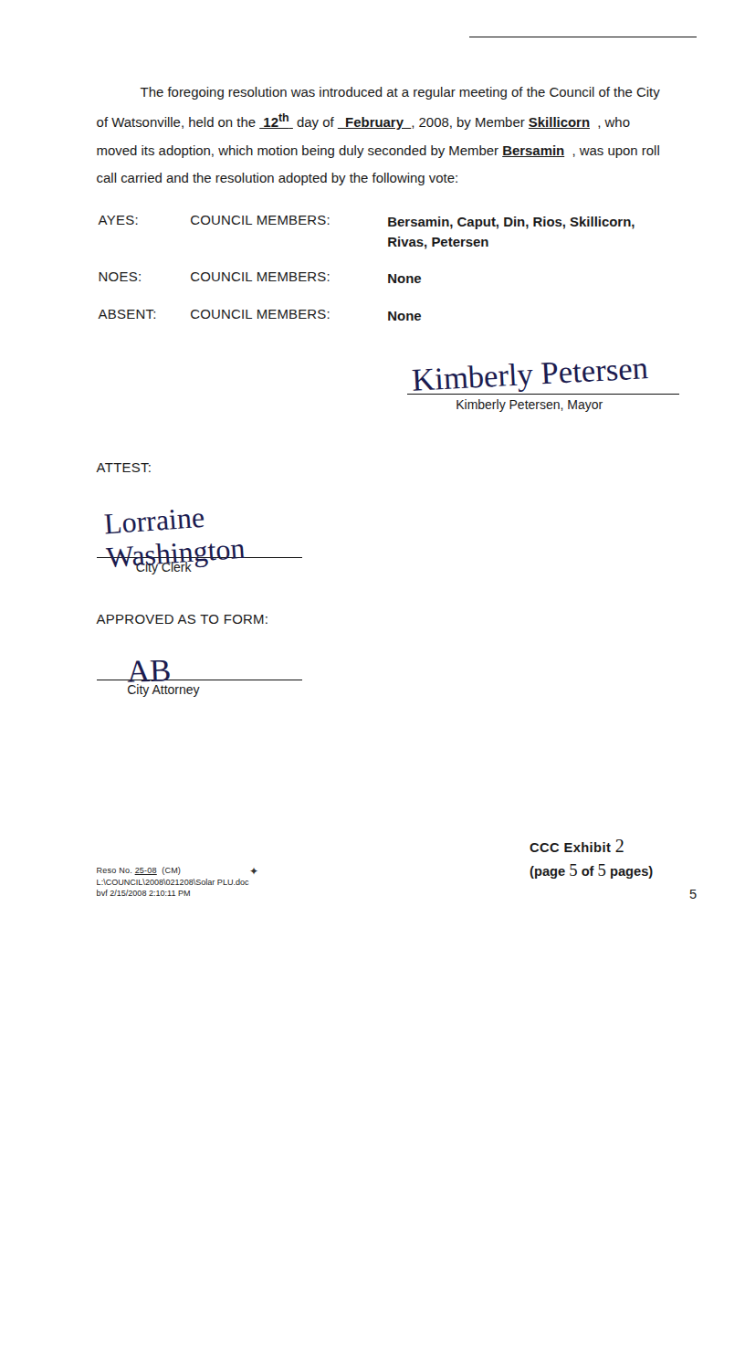The foregoing resolution was introduced at a regular meeting of the Council of the City of Watsonville, held on the 12th day of February , 2008, by Member Skillicorn , who moved its adoption, which motion being duly seconded by Member Bersamin , was upon roll call carried and the resolution adopted by the following vote:
| AYES: | COUNCIL MEMBERS: | Bersamin, Caput, Din, Rios, Skillicorn, Rivas, Petersen |
| NOES: | COUNCIL MEMBERS: | None |
| ABSENT: | COUNCIL MEMBERS: | None |
Kimberly Petersen
Kimberly Petersen, Mayor
ATTEST:
Lorraine Washington
City Clerk
APPROVED AS TO FORM:
AB
City Attorney
Reso No. 25-08 (CM)
L:\COUNCIL\2008\021208\Solar PLU.doc
bvf 2/15/2008 2:10:11 PM
✦
CCC Exhibit 2
(page 5 of 5 pages)
5